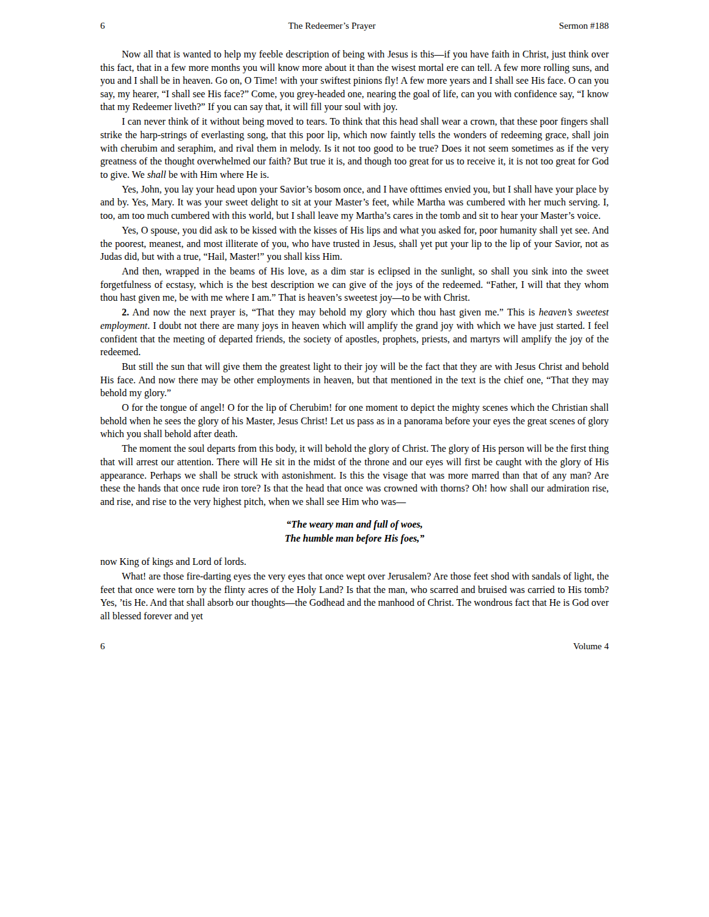6 The Redeemer’s Prayer Sermon #188
Now all that is wanted to help my feeble description of being with Jesus is this—if you have faith in Christ, just think over this fact, that in a few more months you will know more about it than the wisest mortal ere can tell. A few more rolling suns, and you and I shall be in heaven. Go on, O Time! with your swiftest pinions fly! A few more years and I shall see His face. O can you say, my hearer, “I shall see His face?” Come, you grey-headed one, nearing the goal of life, can you with confidence say, “I know that my Redeemer liveth?” If you can say that, it will fill your soul with joy.
I can never think of it without being moved to tears. To think that this head shall wear a crown, that these poor fingers shall strike the harp-strings of everlasting song, that this poor lip, which now faintly tells the wonders of redeeming grace, shall join with cherubim and seraphim, and rival them in melody. Is it not too good to be true? Does it not seem sometimes as if the very greatness of the thought overwhelmed our faith? But true it is, and though too great for us to receive it, it is not too great for God to give. We shall be with Him where He is.
Yes, John, you lay your head upon your Savior’s bosom once, and I have ofttimes envied you, but I shall have your place by and by. Yes, Mary. It was your sweet delight to sit at your Master’s feet, while Martha was cumbered with her much serving. I, too, am too much cumbered with this world, but I shall leave my Martha’s cares in the tomb and sit to hear your Master’s voice.
Yes, O spouse, you did ask to be kissed with the kisses of His lips and what you asked for, poor humanity shall yet see. And the poorest, meanest, and most illiterate of you, who have trusted in Jesus, shall yet put your lip to the lip of your Savior, not as Judas did, but with a true, “Hail, Master!” you shall kiss Him.
And then, wrapped in the beams of His love, as a dim star is eclipsed in the sunlight, so shall you sink into the sweet forgetfulness of ecstasy, which is the best description we can give of the joys of the redeemed. “Father, I will that they whom thou hast given me, be with me where I am.” That is heaven’s sweetest joy—to be with Christ.
2. And now the next prayer is, “That they may behold my glory which thou hast given me.” This is heaven’s sweetest employment. I doubt not there are many joys in heaven which will amplify the grand joy with which we have just started. I feel confident that the meeting of departed friends, the society of apostles, prophets, priests, and martyrs will amplify the joy of the redeemed.
But still the sun that will give them the greatest light to their joy will be the fact that they are with Jesus Christ and behold His face. And now there may be other employments in heaven, but that mentioned in the text is the chief one, “That they may behold my glory.”
O for the tongue of angel! O for the lip of Cherubim! for one moment to depict the mighty scenes which the Christian shall behold when he sees the glory of his Master, Jesus Christ! Let us pass as in a panorama before your eyes the great scenes of glory which you shall behold after death.
The moment the soul departs from this body, it will behold the glory of Christ. The glory of His person will be the first thing that will arrest our attention. There will He sit in the midst of the throne and our eyes will first be caught with the glory of His appearance. Perhaps we shall be struck with astonishment. Is this the visage that was more marred than that of any man? Are these the hands that once rude iron tore? Is that the head that once was crowned with thorns? Oh! how shall our admiration rise, and rise, and rise to the very highest pitch, when we shall see Him who was—
“The weary man and full of woes, The humble man before His foes,”
now King of kings and Lord of lords.
What! are those fire-darting eyes the very eyes that once wept over Jerusalem? Are those feet shod with sandals of light, the feet that once were torn by the flinty acres of the Holy Land? Is that the man, who scarred and bruised was carried to His tomb? Yes, ’tis He. And that shall absorb our thoughts—the Godhead and the manhood of Christ. The wondrous fact that He is God over all blessed forever and yet
6 Volume 4